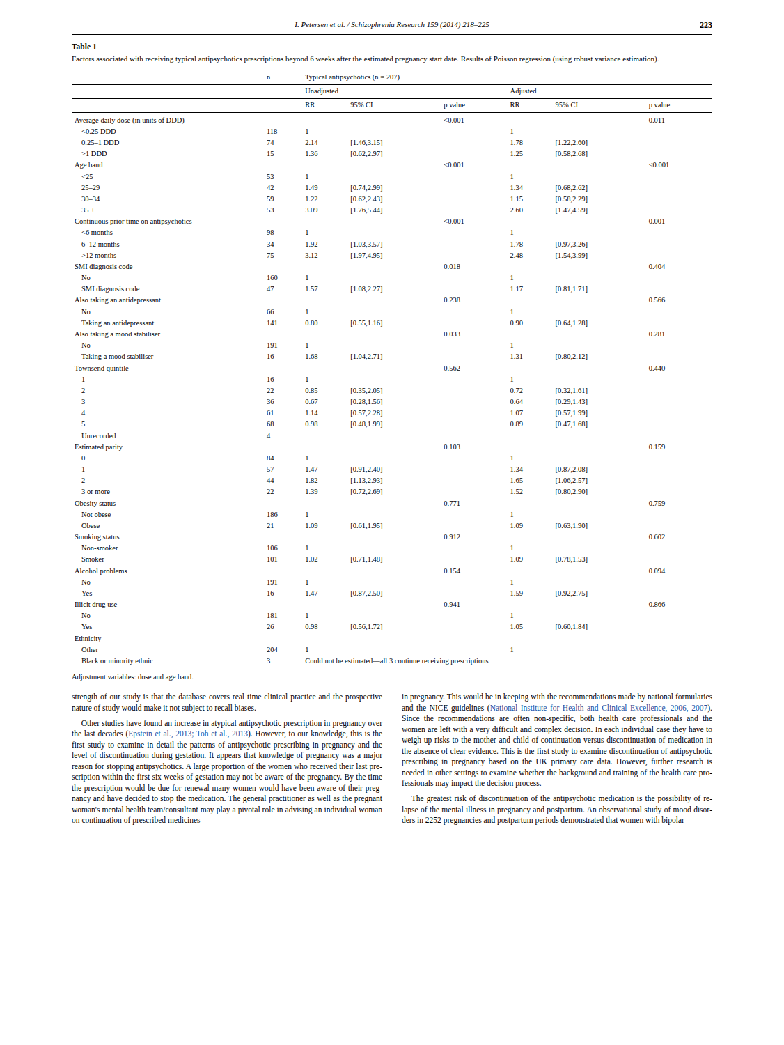I. Petersen et al. / Schizophrenia Research 159 (2014) 218–225 223
Table 1
Factors associated with receiving typical antipsychotics prescriptions beyond 6 weeks after the estimated pregnancy start date. Results of Poisson regression (using robust variance estimation).
| | n | Typical antipsychotics (n = 207) |
| --- | --- | --- |
| | | Unadjusted | Adjusted |
| | | RR | 95% CI | p value | RR | 95% CI | p value |
| Average daily dose (in units of DDD) | | | | <0.001 | | | 0.011 |
| <0.25 DDD | 118 | 1 | | | 1 | | |
| 0.25–1 DDD | 74 | 2.14 | [1.46,3.15] | | 1.78 | [1.22,2.60] | |
| >1 DDD | 15 | 1.36 | [0.62,2.97] | | 1.25 | [0.58,2.68] | |
| Age band | | | | <0.001 | | | <0.001 |
| <25 | 53 | 1 | | | 1 | | |
| 25–29 | 42 | 1.49 | [0.74,2.99] | | 1.34 | [0.68,2.62] | |
| 30–34 | 59 | 1.22 | [0.62,2.43] | | 1.15 | [0.58,2.29] | |
| 35 + | 53 | 3.09 | [1.76,5.44] | | 2.60 | [1.47,4.59] | |
| Continuous prior time on antipsychotics | | | | <0.001 | | | 0.001 |
| <6 months | 98 | 1 | | | 1 | | |
| 6–12 months | 34 | 1.92 | [1.03,3.57] | | 1.78 | [0.97,3.26] | |
| >12 months | 75 | 3.12 | [1.97,4.95] | | 2.48 | [1.54,3.99] | |
| SMI diagnosis code | | | | 0.018 | | | 0.404 |
| No | 160 | 1 | | | 1 | | |
| SMI diagnosis code | 47 | 1.57 | [1.08,2.27] | | 1.17 | [0.81,1.71] | |
| Also taking an antidepressant | | | | 0.238 | | | 0.566 |
| No | 66 | 1 | | | 1 | | |
| Taking an antidepressant | 141 | 0.80 | [0.55,1.16] | | 0.90 | [0.64,1.28] | |
| Also taking a mood stabiliser | | | | 0.033 | | | 0.281 |
| No | 191 | 1 | | | 1 | | |
| Taking a mood stabiliser | 16 | 1.68 | [1.04,2.71] | | 1.31 | [0.80,2.12] | |
| Townsend quintile | | | | 0.562 | | | 0.440 |
| 1 | 16 | 1 | | | 1 | | |
| 2 | 22 | 0.85 | [0.35,2.05] | | 0.72 | [0.32,1.61] | |
| 3 | 36 | 0.67 | [0.28,1.56] | | 0.64 | [0.29,1.43] | |
| 4 | 61 | 1.14 | [0.57,2.28] | | 1.07 | [0.57,1.99] | |
| 5 | 68 | 0.98 | [0.48,1.99] | | 0.89 | [0.47,1.68] | |
| Unrecorded | 4 | | | | | | |
| Estimated parity | | | | 0.103 | | | 0.159 |
| 0 | 84 | 1 | | | 1 | | |
| 1 | 57 | 1.47 | [0.91,2.40] | | 1.34 | [0.87,2.08] | |
| 2 | 44 | 1.82 | [1.13,2.93] | | 1.65 | [1.06,2.57] | |
| 3 or more | 22 | 1.39 | [0.72,2.69] | | 1.52 | [0.80,2.90] | |
| Obesity status | | | | 0.771 | | | 0.759 |
| Not obese | 186 | 1 | | | 1 | | |
| Obese | 21 | 1.09 | [0.61,1.95] | | 1.09 | [0.63,1.90] | |
| Smoking status | | | | 0.912 | | | 0.602 |
| Non-smoker | 106 | 1 | | | 1 | | |
| Smoker | 101 | 1.02 | [0.71,1.48] | | 1.09 | [0.78,1.53] | |
| Alcohol problems | | | | 0.154 | | | 0.094 |
| No | 191 | 1 | | | 1 | | |
| Yes | 16 | 1.47 | [0.87,2.50] | | 1.59 | [0.92,2.75] | |
| Illicit drug use | | | | 0.941 | | | 0.866 |
| No | 181 | 1 | | | 1 | | |
| Yes | 26 | 0.98 | [0.56,1.72] | | 1.05 | [0.60,1.84] | |
| Ethnicity | | | | | | | |
| Other | 204 | 1 | | | 1 | | |
| Black or minority ethnic | 3 | Could not be estimated—all 3 continue receiving prescriptions |
Adjustment variables: dose and age band.
strength of our study is that the database covers real time clinical practice and the prospective nature of study would make it not subject to recall biases.
Other studies have found an increase in atypical antipsychotic prescription in pregnancy over the last decades (Epstein et al., 2013; Toh et al., 2013). However, to our knowledge, this is the first study to examine in detail the patterns of antipsychotic prescribing in pregnancy and the level of discontinuation during gestation. It appears that knowledge of pregnancy was a major reason for stopping antipsychotics. A large proportion of the women who received their last prescription within the first six weeks of gestation may not be aware of the pregnancy. By the time the prescription would be due for renewal many women would have been aware of their pregnancy and have decided to stop the medication. The general practitioner as well as the pregnant woman's mental health team/consultant may play a pivotal role in advising an individual woman on continuation of prescribed medicines
in pregnancy. This would be in keeping with the recommendations made by national formularies and the NICE guidelines (National Institute for Health and Clinical Excellence, 2006, 2007). Since the recommendations are often non-specific, both health care professionals and the women are left with a very difficult and complex decision. In each individual case they have to weigh up risks to the mother and child of continuation versus discontinuation of medication in the absence of clear evidence. This is the first study to examine discontinuation of antipsychotic prescribing in pregnancy based on the UK primary care data. However, further research is needed in other settings to examine whether the background and training of the health care professionals may impact the decision process.
The greatest risk of discontinuation of the antipsychotic medication is the possibility of relapse of the mental illness in pregnancy and postpartum. An observational study of mood disorders in 2252 pregnancies and postpartum periods demonstrated that women with bipolar